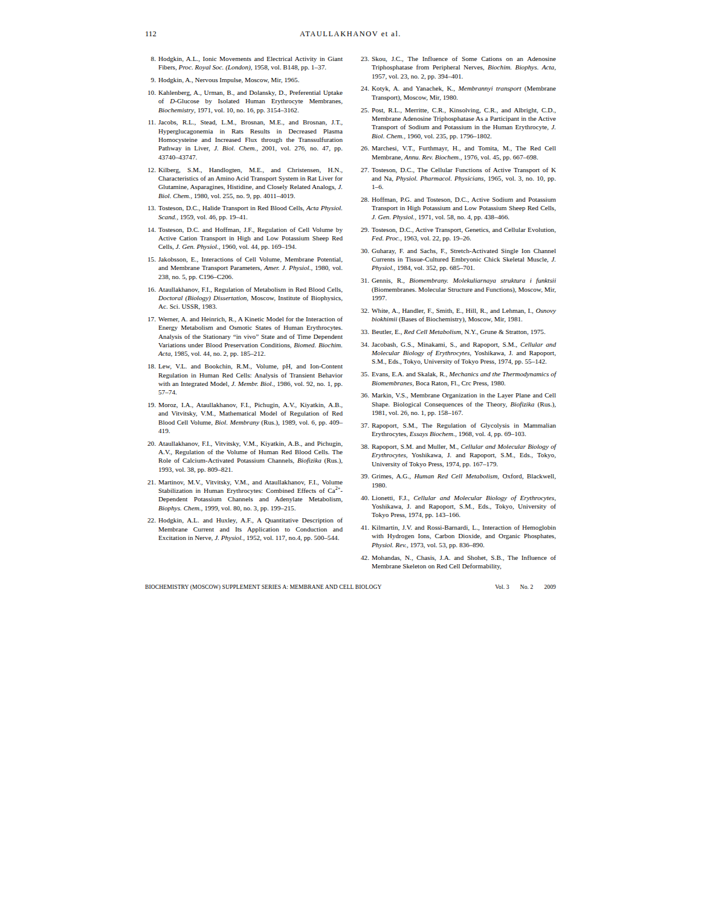112
ATAULLAKHANOV et al.
8. Hodgkin, A.L., Ionic Movements and Electrical Activity in Giant Fibers, Proc. Royal Soc. (London), 1958, vol. B148, pp. 1–37.
9. Hodgkin, A., Nervous Impulse, Moscow, Mir, 1965.
10. Kahlenberg, A., Urman, B., and Dolansky, D., Preferential Uptake of D-Glucose by Isolated Human Erythrocyte Membranes, Biochemistry, 1971, vol. 10, no. 16, pp. 3154–3162.
11. Jacobs, R.L., Stead, L.M., Brosnan, M.E., and Brosnan, J.T., Hyperglucagonemia in Rats Results in Decreased Plasma Homocysteine and Increased Flux through the Transsulfuration Pathway in Liver, J. Biol. Chem., 2001, vol. 276, no. 47, pp. 43740–43747.
12. Kilberg, S.M., Handlogten, M.E., and Christensen, H.N., Characteristics of an Amino Acid Transport System in Rat Liver for Glutamine, Asparagines, Histidine, and Closely Related Analogs, J. Biol. Chem., 1980, vol. 255, no. 9, pp. 4011–4019.
13. Tosteson, D.C., Halide Transport in Red Blood Cells, Acta Physiol. Scand., 1959, vol. 46, pp. 19–41.
14. Tosteson, D.C. and Hoffman, J.F., Regulation of Cell Volume by Active Cation Transport in High and Low Potassium Sheep Red Cells, J. Gen. Physiol., 1960, vol. 44, pp. 169–194.
15. Jakobsson, E., Interactions of Cell Volume, Membrane Potential, and Membrane Transport Parameters, Amer. J. Physiol., 1980, vol. 238, no. 5, pp. C196–C206.
16. Ataullakhanov, F.I., Regulation of Metabolism in Red Blood Cells, Doctoral (Biology) Dissertation, Moscow, Institute of Biophysics, Ac. Sci. USSR, 1983.
17. Werner, A. and Heinrich, R., A Kinetic Model for the Interaction of Energy Metabolism and Osmotic States of Human Erythrocytes. Analysis of the Stationary “in vivo” State and of Time Dependent Variations under Blood Preservation Conditions, Biomed. Biochim. Acta, 1985, vol. 44, no. 2, pp. 185–212.
18. Lew, V.L. and Bookchin, R.M., Volume, pH, and Ion-Content Regulation in Human Red Cells: Analysis of Transient Behavior with an Integrated Model, J. Membr. Biol., 1986, vol. 92, no. 1, pp. 57–74.
19. Moroz, I.A., Ataullakhanov, F.I., Pichugin, A.V., Kiyatkin, A.B., and Vitvitsky, V.M., Mathematical Model of Regulation of Red Blood Cell Volume, Biol. Membrany (Rus.), 1989, vol. 6, pp. 409–419.
20. Ataullakhanov, F.I., Vitvitsky, V.M., Kiyatkin, A.B., and Pichugin, A.V., Regulation of the Volume of Human Red Blood Cells. The Role of Calcium-Activated Potassium Channels, Biofizika (Rus.), 1993, vol. 38, pp. 809–821.
21. Martinov, M.V., Vitvitsky, V.M., and Ataullakhanov, F.I., Volume Stabilization in Human Erythrocytes: Combined Effects of Ca2+-Dependent Potassium Channels and Adenylate Metabolism, Biophys. Chem., 1999, vol. 80, no. 3, pp. 199–215.
22. Hodgkin, A.L. and Huxley, A.F., A Quantitative Description of Membrane Current and Its Application to Conduction and Excitation in Nerve, J. Physiol., 1952, vol. 117, no.4, pp. 500–544.
23. Skou, J.C., The Influence of Some Cations on an Adenosine Triphosphatase from Peripheral Nerves, Biochim. Biophys. Acta, 1957, vol. 23, no. 2, pp. 394–401.
24. Kotyk, A. and Yanachek, K., Membrannyi transport (Membrane Transport), Moscow, Mir, 1980.
25. Post, R.L., Merritte, C.R., Kinsolving, C.R., and Albright, C.D., Membrane Adenosine Triphosphatase As a Participant in the Active Transport of Sodium and Potassium in the Human Erythrocyte, J. Biol. Chem., 1960, vol. 235, pp. 1796–1802.
26. Marchesi, V.T., Furthmayr, H., and Tomita, M., The Red Cell Membrane, Annu. Rev. Biochem., 1976, vol. 45, pp. 667–698.
27. Tosteson, D.C., The Cellular Functions of Active Transport of K and Na, Physiol. Pharmacol. Physicians, 1965, vol. 3, no. 10, pp. 1–6.
28. Hoffman, P.G. and Tosteson, D.C., Active Sodium and Potassium Transport in High Potassium and Low Potassium Sheep Red Cells, J. Gen. Physiol., 1971, vol. 58, no. 4, pp. 438–466.
29. Tosteson, D.C., Active Transport, Genetics, and Cellular Evolution, Fed. Proc., 1963, vol. 22, pp. 19–26.
30. Guharay, F. and Sachs, F., Stretch-Activated Single Ion Channel Currents in Tissue-Cultured Embryonic Chick Skeletal Muscle, J. Physiol., 1984, vol. 352, pp. 685–701.
31. Gennis, R., Biomembrany. Molekuliarnaya struktura i funktsii (Biomembranes. Molecular Structure and Functions), Moscow, Mir, 1997.
32. White, A., Handler, F., Smith, E., Hill, R., and Lehman, I., Osnovy biokhimii (Bases of Biochemistry), Moscow, Mir, 1981.
33. Beutler, E., Red Cell Metabolism, N.Y., Grune & Stratton, 1975.
34. Jacobash, G.S., Minakami, S., and Rapoport, S.M., Cellular and Molecular Biology of Erythrocytes, Yoshikawa, J. and Rapoport, S.M., Eds., Tokyo, University of Tokyo Press, 1974, pp. 55–142.
35. Evans, E.A. and Skalak, R., Mechanics and the Thermodynamics of Biomembranes, Boca Raton, Fl., Crc Press, 1980.
36. Markin, V.S., Membrane Organization in the Layer Plane and Cell Shape. Biological Consequences of the Theory, Biofizika (Rus.), 1981, vol. 26, no. 1, pp. 158–167.
37. Rapoport, S.M., The Regulation of Glycolysis in Mammalian Erythrocytes, Essays Biochem., 1968, vol. 4, pp. 69–103.
38. Rapoport, S.M. and Muller, M., Cellular and Molecular Biology of Erythrocytes, Yoshikawa, J. and Rapoport, S.M., Eds., Tokyo, University of Tokyo Press, 1974, pp. 167–179.
39. Grimes, A.G., Human Red Cell Metabolism, Oxford, Blackwell, 1980.
40. Lionetti, F.J., Cellular and Molecular Biology of Erythrocytes, Yoshikawa, J. and Rapoport, S.M., Eds., Tokyo, University of Tokyo Press, 1974, pp. 143–166.
41. Kilmartin, J.V. and Rossi-Barnardi, L., Interaction of Hemoglobin with Hydrogen Ions, Carbon Dioxide, and Organic Phosphates, Physiol. Rev., 1973, vol. 53, pp. 836–890.
42. Mohandas, N., Chasis, J.A. and Shohet, S.B., The Influence of Membrane Skeleton on Red Cell Deformability,
BIOCHEMISTRY (MOSCOW) SUPPLEMENT SERIES A: MEMBRANE AND CELL BIOLOGY
Vol. 3 No. 22009